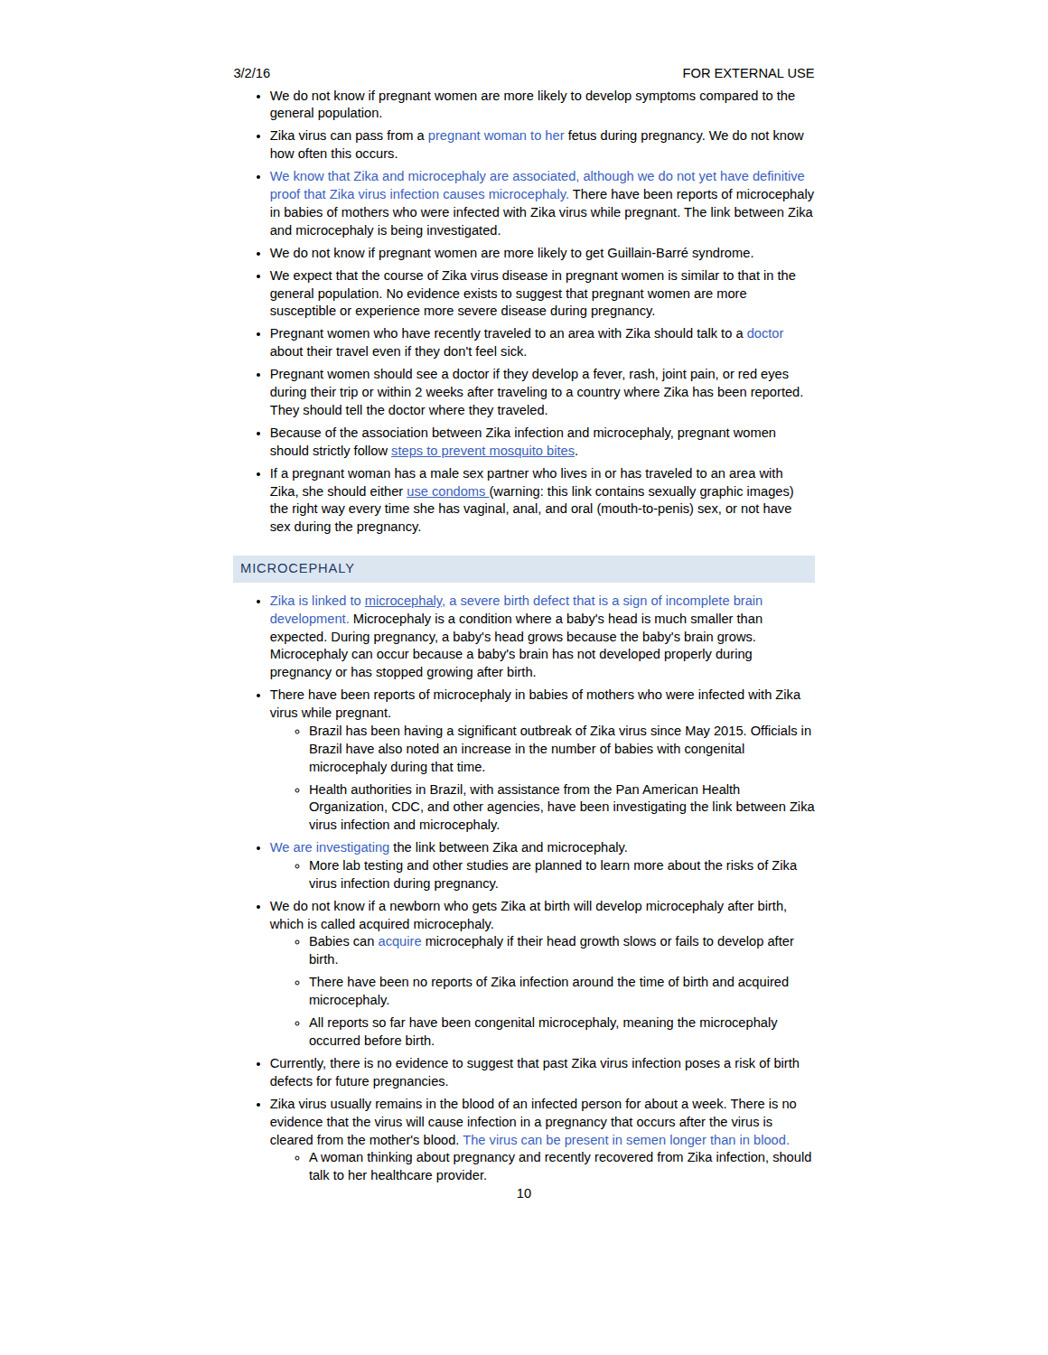3/2/16
FOR EXTERNAL USE
We do not know if pregnant women are more likely to develop symptoms compared to the general population.
Zika virus can pass from a pregnant woman to her fetus during pregnancy. We do not know how often this occurs.
We know that Zika and microcephaly are associated, although we do not yet have definitive proof that Zika virus infection causes microcephaly. There have been reports of microcephaly in babies of mothers who were infected with Zika virus while pregnant. The link between Zika and microcephaly is being investigated.
We do not know if pregnant women are more likely to get Guillain-Barré syndrome.
We expect that the course of Zika virus disease in pregnant women is similar to that in the general population. No evidence exists to suggest that pregnant women are more susceptible or experience more severe disease during pregnancy.
Pregnant women who have recently traveled to an area with Zika should talk to a doctor about their travel even if they don't feel sick.
Pregnant women should see a doctor if they develop a fever, rash, joint pain, or red eyes during their trip or within 2 weeks after traveling to a country where Zika has been reported. They should tell the doctor where they traveled.
Because of the association between Zika infection and microcephaly, pregnant women should strictly follow steps to prevent mosquito bites.
If a pregnant woman has a male sex partner who lives in or has traveled to an area with Zika, she should either use condoms (warning: this link contains sexually graphic images) the right way every time she has vaginal, anal, and oral (mouth-to-penis) sex, or not have sex during the pregnancy.
MICROCEPHALY
Zika is linked to microcephaly, a severe birth defect that is a sign of incomplete brain development. Microcephaly is a condition where a baby's head is much smaller than expected. During pregnancy, a baby's head grows because the baby's brain grows. Microcephaly can occur because a baby's brain has not developed properly during pregnancy or has stopped growing after birth.
There have been reports of microcephaly in babies of mothers who were infected with Zika virus while pregnant.
Brazil has been having a significant outbreak of Zika virus since May 2015. Officials in Brazil have also noted an increase in the number of babies with congenital microcephaly during that time.
Health authorities in Brazil, with assistance from the Pan American Health Organization, CDC, and other agencies, have been investigating the link between Zika virus infection and microcephaly.
We are investigating the link between Zika and microcephaly.
More lab testing and other studies are planned to learn more about the risks of Zika virus infection during pregnancy.
We do not know if a newborn who gets Zika at birth will develop microcephaly after birth, which is called acquired microcephaly.
Babies can acquire microcephaly if their head growth slows or fails to develop after birth.
There have been no reports of Zika infection around the time of birth and acquired microcephaly.
All reports so far have been congenital microcephaly, meaning the microcephaly occurred before birth.
Currently, there is no evidence to suggest that past Zika virus infection poses a risk of birth defects for future pregnancies.
Zika virus usually remains in the blood of an infected person for about a week. There is no evidence that the virus will cause infection in a pregnancy that occurs after the virus is cleared from the mother's blood. The virus can be present in semen longer than in blood.
A woman thinking about pregnancy and recently recovered from Zika infection, should talk to her healthcare provider.
10